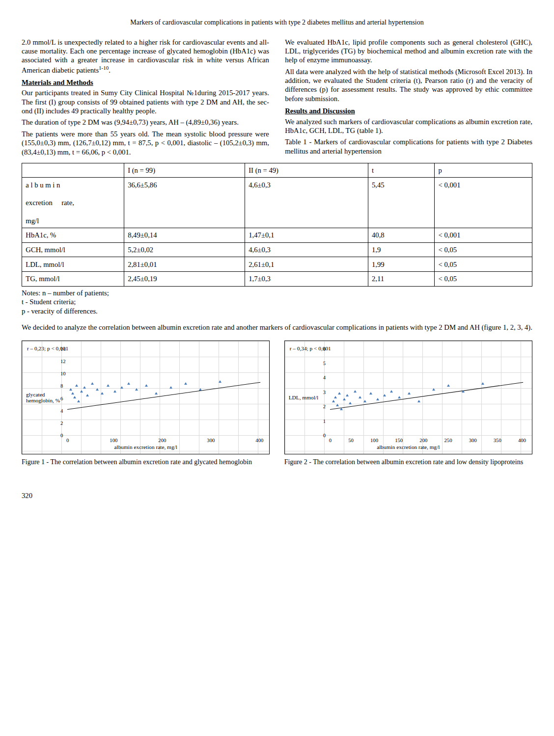Markers of cardiovascular complications in patients with type 2 diabetes mellitus and arterial hypertension
2.0 mmol/L is unexpectedly related to a higher risk for cardiovascular events and all-cause mortality. Each one percentage increase of glycated hemoglobin (HbA1c) was associated with a greater increase in cardiovascular risk in white versus African American diabetic patients1-10.
Materials and Methods
Our participants treated in Sumy City Clinical Hospital №1during 2015-2017 years. The first (I) group consists of 99 obtained patients with type 2 DM and AH, the second (II) includes 49 practically healthy people.
The duration of type 2 DM was (9,94±0,73) years, AH – (4,89±0,36) years.
The patients were more than 55 years old. The mean systolic blood pressure were (155,0±0,3) mm, (126,7±0,12) mm, t = 87,5, p < 0,001, diastolic – (105,2±0,3) mm, (83,4±0,13) mm, t = 66,06, p < 0,001.
We evaluated HbA1c, lipid profile components such as general cholesterol (GHC), LDL, triglycerides (TG) by biochemical method and albumin excretion rate with the help of enzyme immunoassay.
All data were analyzed with the help of statistical methods (Microsoft Excel 2013). In addition, we evaluated the Student criteria (t), Pearson ratio (r) and the veracity of differences (p) for assessment results. The study was approved by ethic committee before submission.
Results and Discussion
We analyzed such markers of cardiovascular complications as albumin excretion rate, HbA1c, GCH, LDL, TG (table 1).
Table 1 - Markers of cardiovascular complications for patients with type 2 Diabetes mellitus and arterial hypertension
| | I (n = 99) | II (n = 49) | t | p |
| a l b u m i n excretion rate, mg/l | 36,6±5,86 | 4,6±0,3 | 5,45 | < 0,001 |
| HbA1c, % | 8,49±0,14 | 1,47±0,1 | 40,8 | < 0,001 |
| GCH, mmol/l | 5,2±0,02 | 4,6±0,3 | 1,9 | < 0,05 |
| LDL, mmol/l | 2,81±0,01 | 2,61±0,1 | 1,99 | < 0,05 |
| TG, mmol/l | 2,45±0,19 | 1,7±0,3 | 2,11 | < 0,05 |
Notes: n – number of patients;
t - Student criteria;
p - veracity of differences.
We decided to analyze the correlation between albumin excretion rate and another markers of cardiovascular complications in patients with type 2 DM and AH (figure 1, 2, 3, 4).
r – 0,23; p < 0,001
glycated
hemoglobin, %
14121086420
0100200300400
albumin excretion rate, mg/l
Figure 1 - The correlation between albumin excretion rate and glycated hemoglobin
r – 0,34; p < 0,001
LDL, mmol/l
6543210
050100150200250300350400
albumin excretion rate, mg/l
Figure 2 - The correlation between albumin excretion rate and low density lipoproteins
320